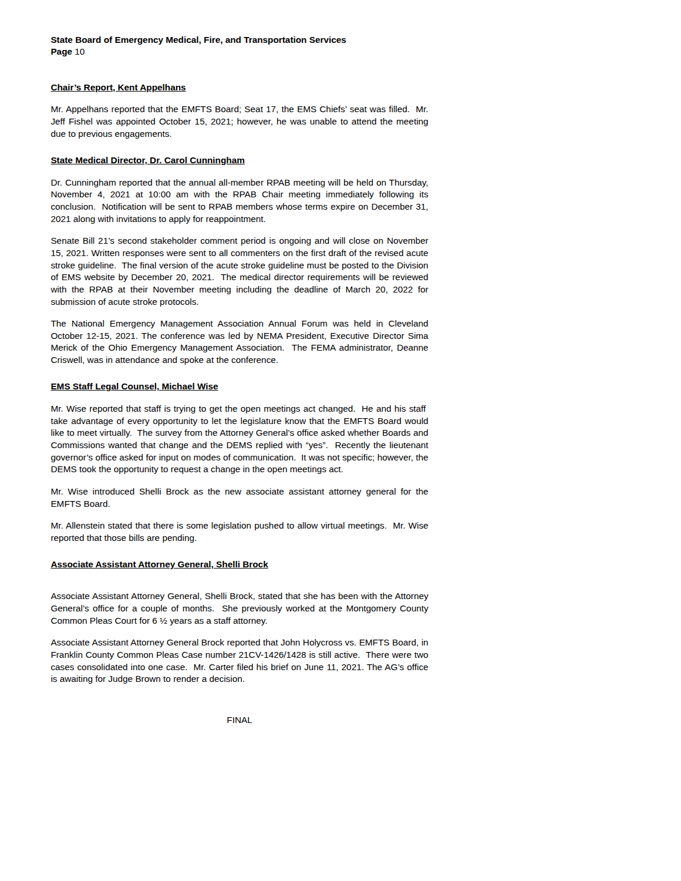State Board of Emergency Medical, Fire, and Transportation Services
Page 10
Chair’s Report, Kent Appelhans
Mr. Appelhans reported that the EMFTS Board; Seat 17, the EMS Chiefs’ seat was filled. Mr. Jeff Fishel was appointed October 15, 2021; however, he was unable to attend the meeting due to previous engagements.
State Medical Director, Dr. Carol Cunningham
Dr. Cunningham reported that the annual all-member RPAB meeting will be held on Thursday, November 4, 2021 at 10:00 am with the RPAB Chair meeting immediately following its conclusion. Notification will be sent to RPAB members whose terms expire on December 31, 2021 along with invitations to apply for reappointment.
Senate Bill 21’s second stakeholder comment period is ongoing and will close on November 15, 2021. Written responses were sent to all commenters on the first draft of the revised acute stroke guideline. The final version of the acute stroke guideline must be posted to the Division of EMS website by December 20, 2021. The medical director requirements will be reviewed with the RPAB at their November meeting including the deadline of March 20, 2022 for submission of acute stroke protocols.
The National Emergency Management Association Annual Forum was held in Cleveland October 12-15, 2021. The conference was led by NEMA President, Executive Director Sima Merick of the Ohio Emergency Management Association. The FEMA administrator, Deanne Criswell, was in attendance and spoke at the conference.
EMS Staff Legal Counsel, Michael Wise
Mr. Wise reported that staff is trying to get the open meetings act changed. He and his staff take advantage of every opportunity to let the legislature know that the EMFTS Board would like to meet virtually. The survey from the Attorney General’s office asked whether Boards and Commissions wanted that change and the DEMS replied with “yes”. Recently the lieutenant governor’s office asked for input on modes of communication. It was not specific; however, the DEMS took the opportunity to request a change in the open meetings act.
Mr. Wise introduced Shelli Brock as the new associate assistant attorney general for the EMFTS Board.
Mr. Allenstein stated that there is some legislation pushed to allow virtual meetings. Mr. Wise reported that those bills are pending.
Associate Assistant Attorney General, Shelli Brock
Associate Assistant Attorney General, Shelli Brock, stated that she has been with the Attorney General’s office for a couple of months. She previously worked at the Montgomery County Common Pleas Court for 6 ½ years as a staff attorney.
Associate Assistant Attorney General Brock reported that John Holycross vs. EMFTS Board, in Franklin County Common Pleas Case number 21CV-1426/1428 is still active. There were two cases consolidated into one case. Mr. Carter filed his brief on June 11, 2021. The AG’s office is awaiting for Judge Brown to render a decision.
FINAL